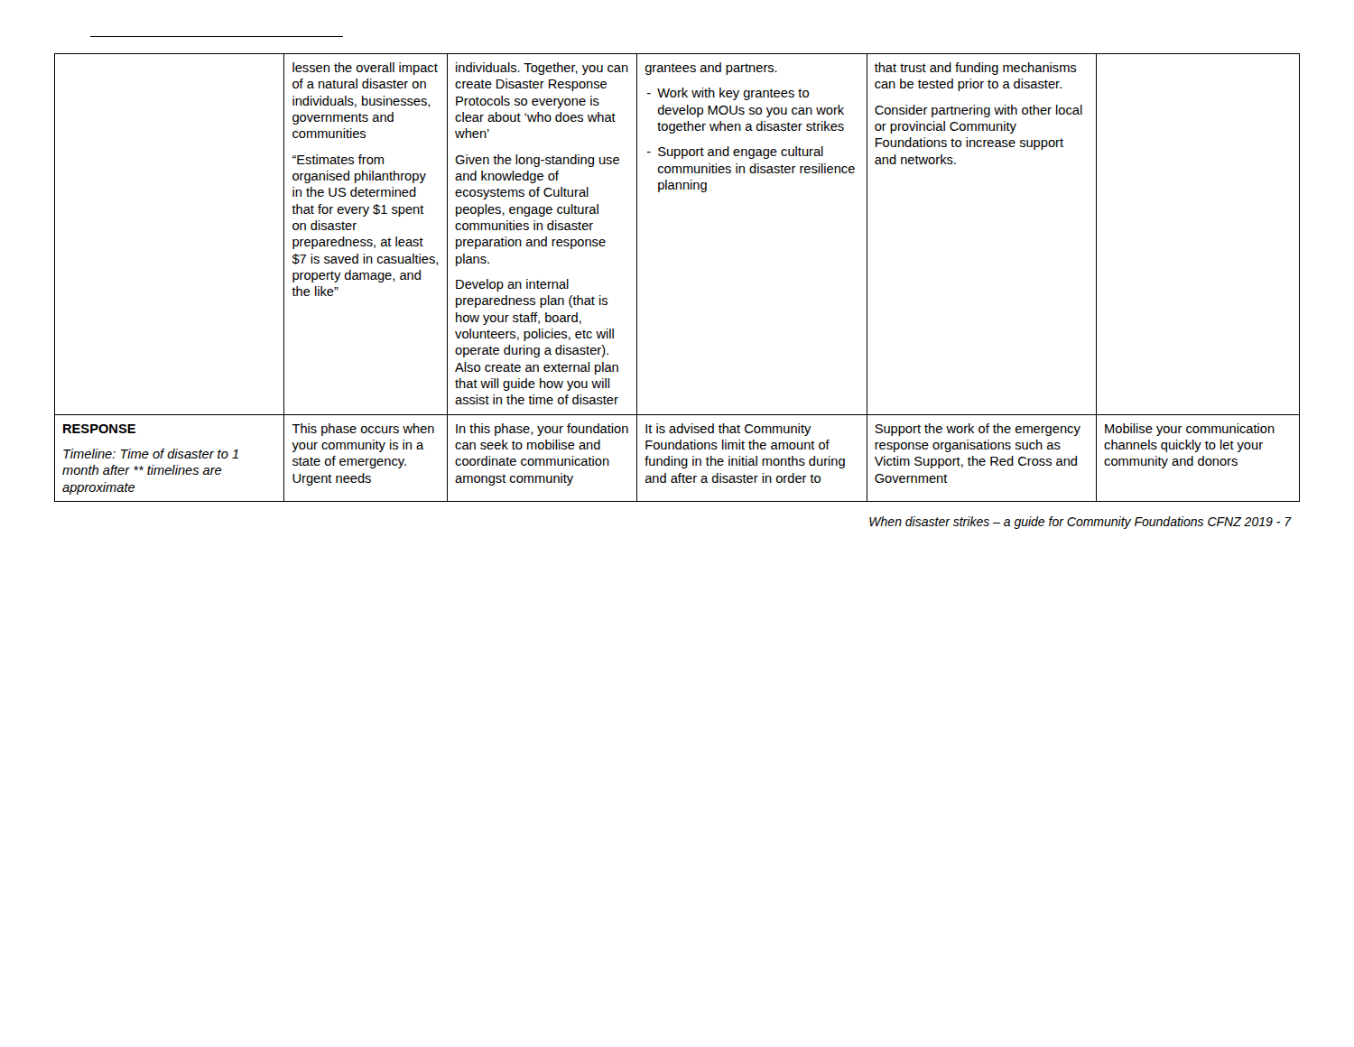| | lessen the overall impact of a natural disaster on individuals, businesses, governments and communities “Estimates from organised philanthropy in the US determined that for every $1 spent on disaster preparedness, at least $7 is saved in casualties, property damage, and the like” | individuals. Together, you can create Disaster Response Protocols so everyone is clear about ‘who does what when’ Given the long-standing use and knowledge of ecosystems of Cultural peoples, engage cultural communities in disaster preparation and response plans. Develop an internal preparedness plan (that is how your staff, board, volunteers, policies, etc will operate during a disaster). Also create an external plan that will guide how you will assist in the time of disaster | grantees and partners. Work with key grantees to develop MOUs so you can work together when a disaster strikes Support and engage cultural communities in disaster resilience planning | that trust and funding mechanisms can be tested prior to a disaster. Consider partnering with other local or provincial Community Foundations to increase support and networks. | |
| RESPONSE Timeline: Time of disaster to 1 month after ** timelines are approximate | This phase occurs when your community is in a state of emergency. Urgent needs | In this phase, your foundation can seek to mobilise and coordinate communication amongst community | It is advised that Community Foundations limit the amount of funding in the initial months during and after a disaster in order to | Support the work of the emergency response organisations such as Victim Support, the Red Cross and Government | Mobilise your communication channels quickly to let your community and donors |
When disaster strikes – a guide for Community Foundations CFNZ 2019 - 7